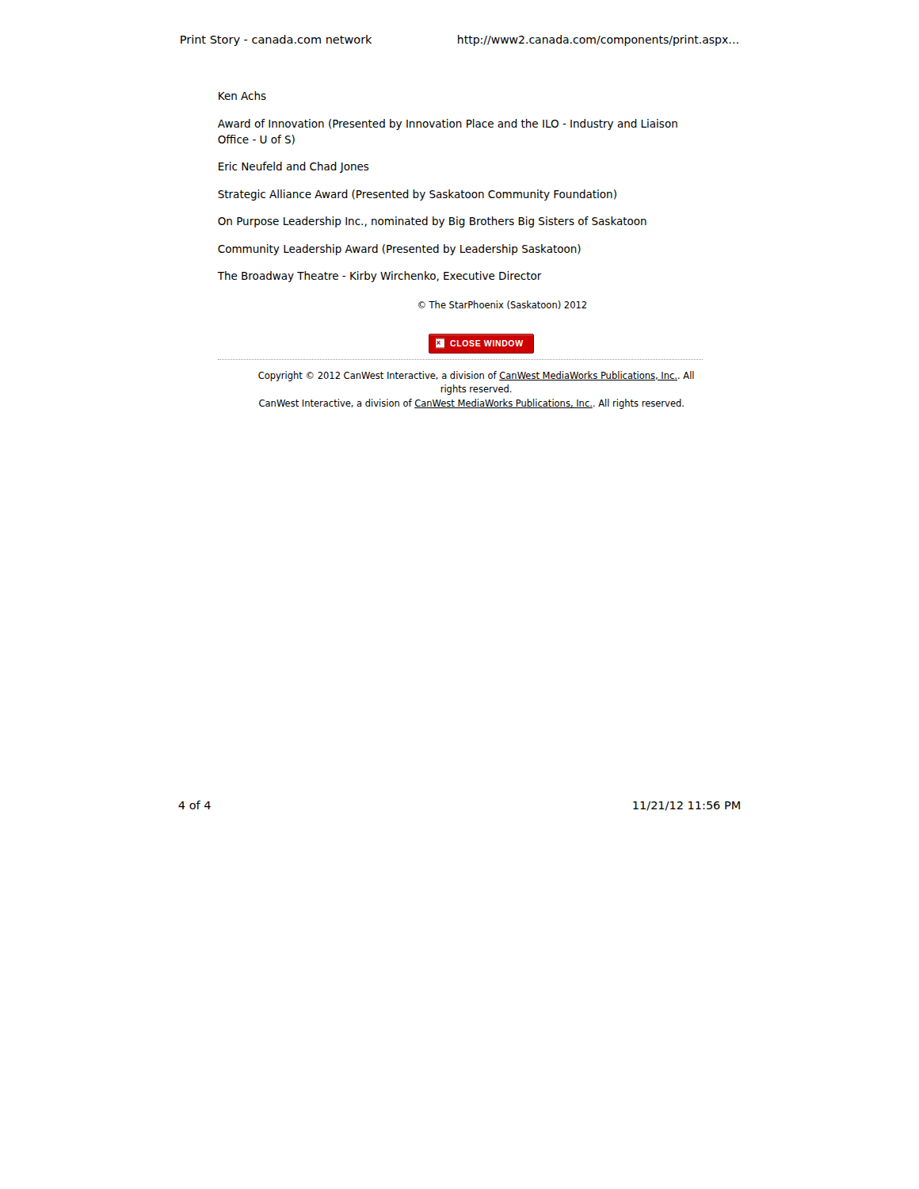Print Story - canada.com network
http://www2.canada.com/components/print.aspx…
Ken Achs
Award of Innovation (Presented by Innovation Place and the ILO - Industry and Liaison Office - U of S)
Eric Neufeld and Chad Jones
Strategic Alliance Award (Presented by Saskatoon Community Foundation)
On Purpose Leadership Inc., nominated by Big Brothers Big Sisters of Saskatoon
Community Leadership Award (Presented by Leadership Saskatoon)
The Broadway Theatre - Kirby Wirchenko, Executive Director
© The StarPhoenix (Saskatoon) 2012
CLOSE WINDOW
Copyright © 2012 CanWest Interactive, a division of CanWest MediaWorks Publications, Inc.. All rights reserved.
CanWest Interactive, a division of CanWest MediaWorks Publications, Inc.. All rights reserved.
4 of 4
11/21/12 11:56 PM